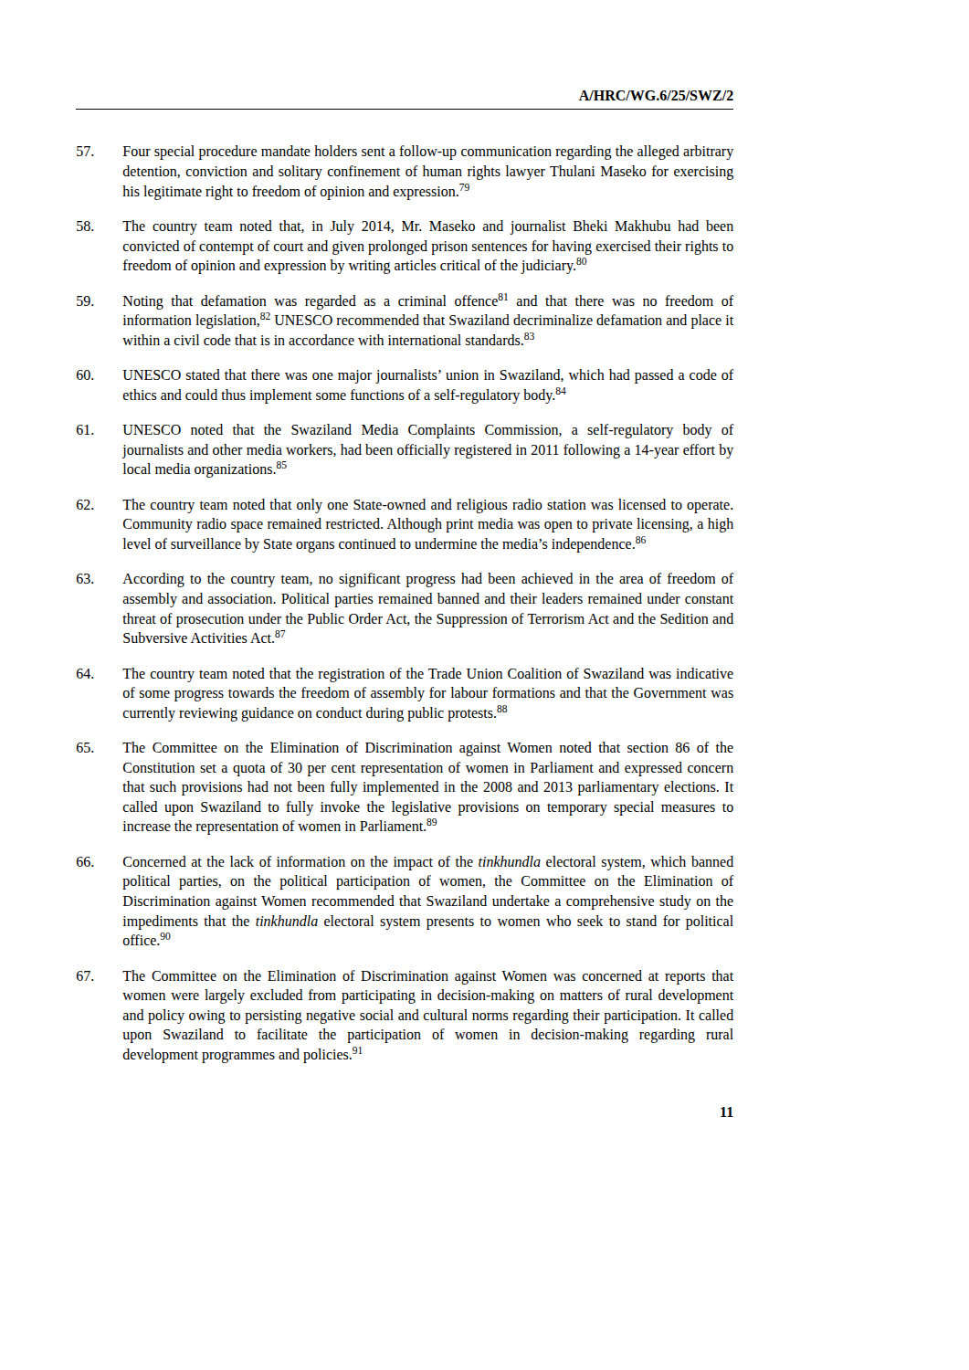A/HRC/WG.6/25/SWZ/2
57. Four special procedure mandate holders sent a follow-up communication regarding the alleged arbitrary detention, conviction and solitary confinement of human rights lawyer Thulani Maseko for exercising his legitimate right to freedom of opinion and expression.79
58. The country team noted that, in July 2014, Mr. Maseko and journalist Bheki Makhubu had been convicted of contempt of court and given prolonged prison sentences for having exercised their rights to freedom of opinion and expression by writing articles critical of the judiciary.80
59. Noting that defamation was regarded as a criminal offence81 and that there was no freedom of information legislation,82 UNESCO recommended that Swaziland decriminalize defamation and place it within a civil code that is in accordance with international standards.83
60. UNESCO stated that there was one major journalists’ union in Swaziland, which had passed a code of ethics and could thus implement some functions of a self-regulatory body.84
61. UNESCO noted that the Swaziland Media Complaints Commission, a self-regulatory body of journalists and other media workers, had been officially registered in 2011 following a 14-year effort by local media organizations.85
62. The country team noted that only one State-owned and religious radio station was licensed to operate. Community radio space remained restricted. Although print media was open to private licensing, a high level of surveillance by State organs continued to undermine the media’s independence.86
63. According to the country team, no significant progress had been achieved in the area of freedom of assembly and association. Political parties remained banned and their leaders remained under constant threat of prosecution under the Public Order Act, the Suppression of Terrorism Act and the Sedition and Subversive Activities Act.87
64. The country team noted that the registration of the Trade Union Coalition of Swaziland was indicative of some progress towards the freedom of assembly for labour formations and that the Government was currently reviewing guidance on conduct during public protests.88
65. The Committee on the Elimination of Discrimination against Women noted that section 86 of the Constitution set a quota of 30 per cent representation of women in Parliament and expressed concern that such provisions had not been fully implemented in the 2008 and 2013 parliamentary elections. It called upon Swaziland to fully invoke the legislative provisions on temporary special measures to increase the representation of women in Parliament.89
66. Concerned at the lack of information on the impact of the tinkhundla electoral system, which banned political parties, on the political participation of women, the Committee on the Elimination of Discrimination against Women recommended that Swaziland undertake a comprehensive study on the impediments that the tinkhundla electoral system presents to women who seek to stand for political office.90
67. The Committee on the Elimination of Discrimination against Women was concerned at reports that women were largely excluded from participating in decision-making on matters of rural development and policy owing to persisting negative social and cultural norms regarding their participation. It called upon Swaziland to facilitate the participation of women in decision-making regarding rural development programmes and policies.91
11